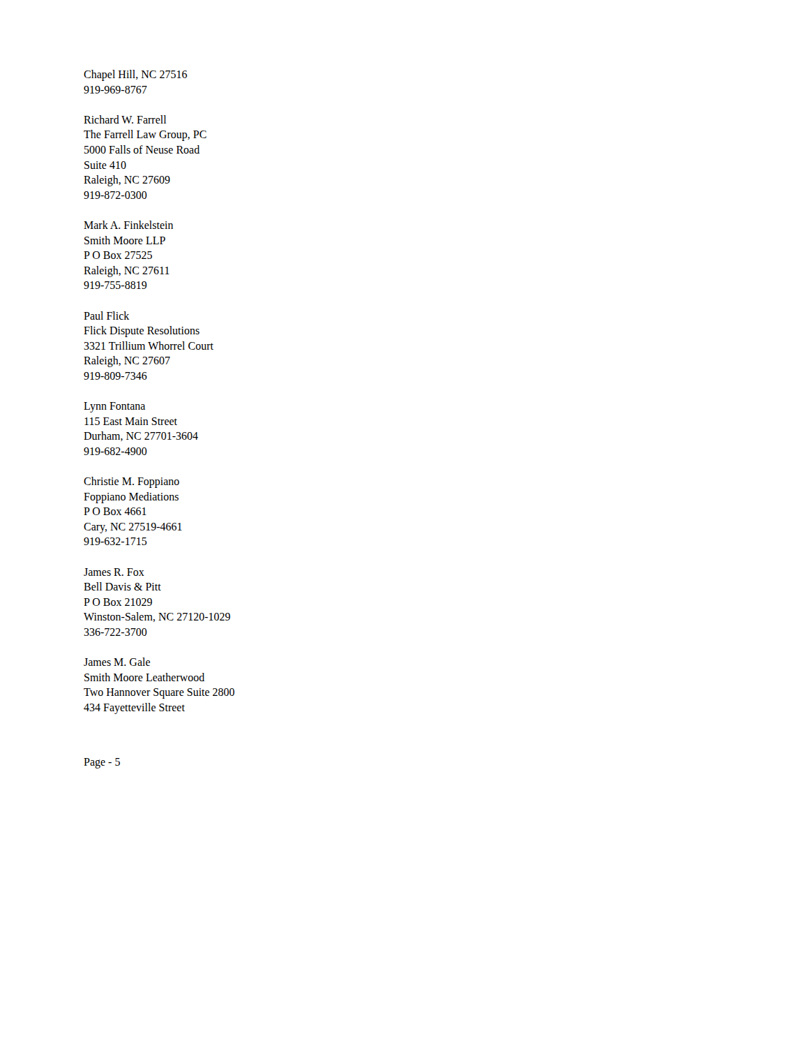Chapel Hill, NC 27516
919-969-8767
Richard W. Farrell
The Farrell Law Group, PC
5000 Falls of Neuse Road
Suite 410
Raleigh, NC 27609
919-872-0300
Mark A. Finkelstein
Smith Moore LLP
P O Box 27525
Raleigh, NC 27611
919-755-8819
Paul Flick
Flick Dispute Resolutions
3321 Trillium Whorrel Court
Raleigh, NC 27607
919-809-7346
Lynn Fontana
115 East Main Street
Durham, NC 27701-3604
919-682-4900
Christie M. Foppiano
Foppiano Mediations
P O Box 4661
Cary, NC 27519-4661
919-632-1715
James R. Fox
Bell Davis & Pitt
P O Box 21029
Winston-Salem, NC 27120-1029
336-722-3700
James M. Gale
Smith Moore Leatherwood
Two Hannover Square Suite 2800
434 Fayetteville Street
Page - 5